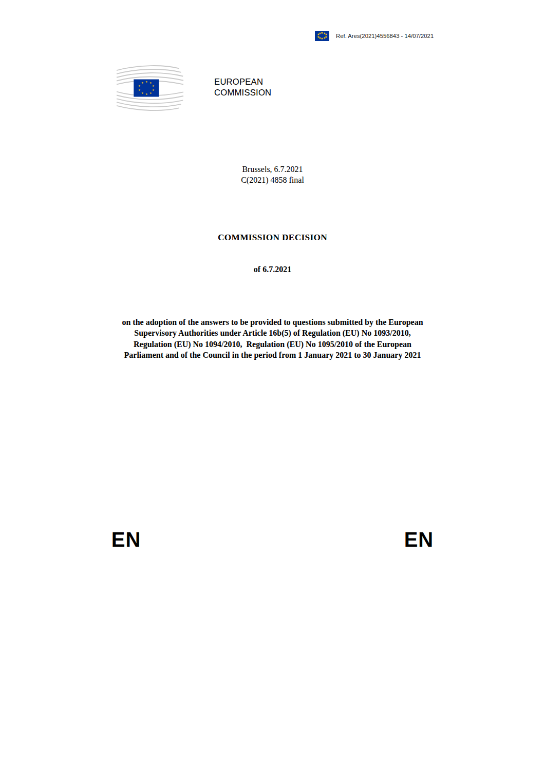★ ★ ★ ★ ★ ★ ★ ★ ★ ★
Ref. Ares(2021)4556843 - 14/07/2021
★ ★ ★ ★ ★ ★ ★ ★ ★ ★
EUROPEAN
COMMISSION
Brussels, 6.7.2021
C(2021) 4858 final
COMMISSION DECISION
of 6.7.2021
on the adoption of the answers to be provided to questions submitted by the European Supervisory Authorities under Article 16b(5) of Regulation (EU) No 1093/2010, Regulation (EU) No 1094/2010, Regulation (EU) No 1095/2010 of the European Parliament and of the Council in the period from 1 January 2021 to 30 January 2021
EN EN